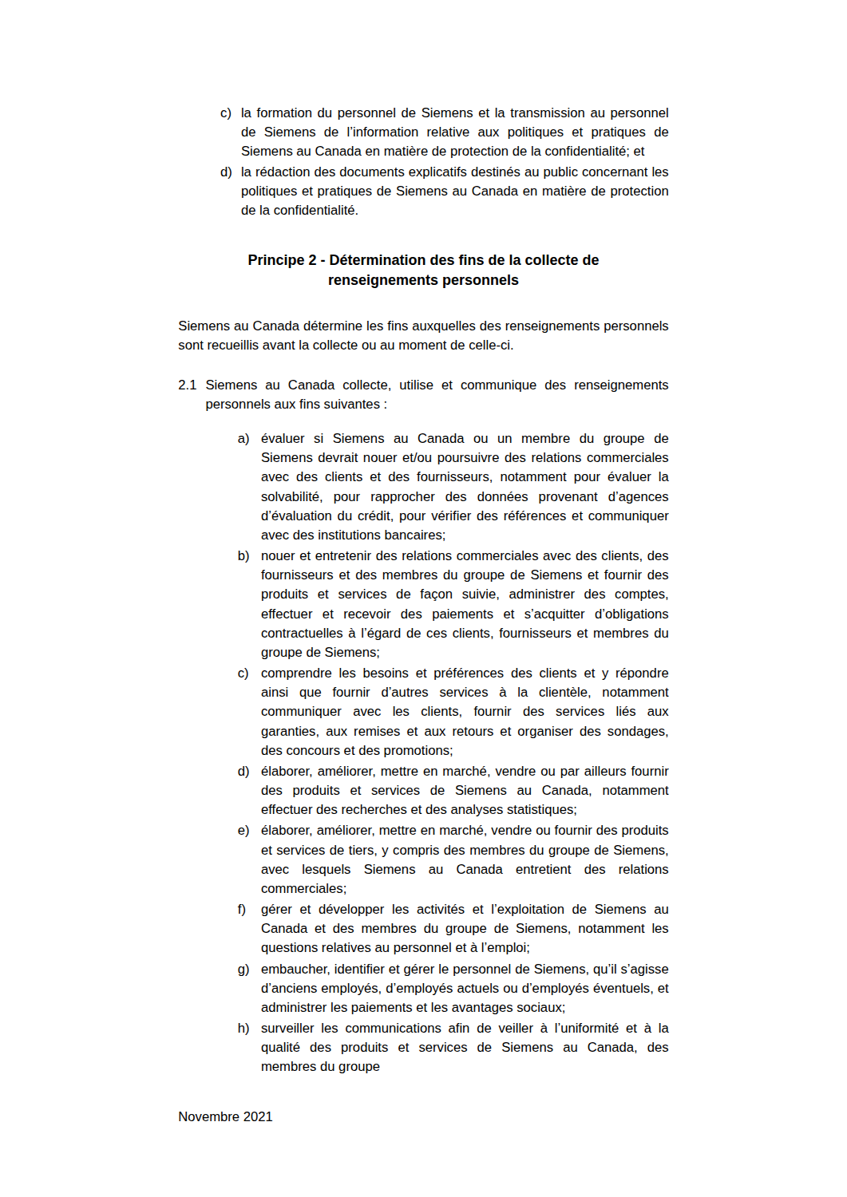c) la formation du personnel de Siemens et la transmission au personnel de Siemens de l’information relative aux politiques et pratiques de Siemens au Canada en matière de protection de la confidentialité; et
d) la rédaction des documents explicatifs destinés au public concernant les politiques et pratiques de Siemens au Canada en matière de protection de la confidentialité.
Principe 2 - Détermination des fins de la collecte de renseignements personnels
Siemens au Canada détermine les fins auxquelles des renseignements personnels sont recueillis avant la collecte ou au moment de celle-ci.
2.1
Siemens au Canada collecte, utilise et communique des renseignements personnels aux fins suivantes :
a) évaluer si Siemens au Canada ou un membre du groupe de Siemens devrait nouer et/ou poursuivre des relations commerciales avec des clients et des fournisseurs, notamment pour évaluer la solvabilité, pour rapprocher des données provenant d’agences d’évaluation du crédit, pour vérifier des références et communiquer avec des institutions bancaires;
b) nouer et entretenir des relations commerciales avec des clients, des fournisseurs et des membres du groupe de Siemens et fournir des produits et services de façon suivie, administrer des comptes, effectuer et recevoir des paiements et s’acquitter d’obligations contractuelles à l’égard de ces clients, fournisseurs et membres du groupe de Siemens;
c) comprendre les besoins et préférences des clients et y répondre ainsi que fournir d’autres services à la clientèle, notamment communiquer avec les clients, fournir des services liés aux garanties, aux remises et aux retours et organiser des sondages, des concours et des promotions;
d) élaborer, améliorer, mettre en marché, vendre ou par ailleurs fournir des produits et services de Siemens au Canada, notamment effectuer des recherches et des analyses statistiques;
e) élaborer, améliorer, mettre en marché, vendre ou fournir des produits et services de tiers, y compris des membres du groupe de Siemens, avec lesquels Siemens au Canada entretient des relations commerciales;
f) gérer et développer les activités et l’exploitation de Siemens au Canada et des membres du groupe de Siemens, notamment les questions relatives au personnel et à l’emploi;
g) embaucher, identifier et gérer le personnel de Siemens, qu’il s’agisse d’anciens employés, d’employés actuels ou d’employés éventuels, et administrer les paiements et les avantages sociaux;
h) surveiller les communications afin de veiller à l’uniformité et à la qualité des produits et services de Siemens au Canada, des membres du groupe
Novembre 2021